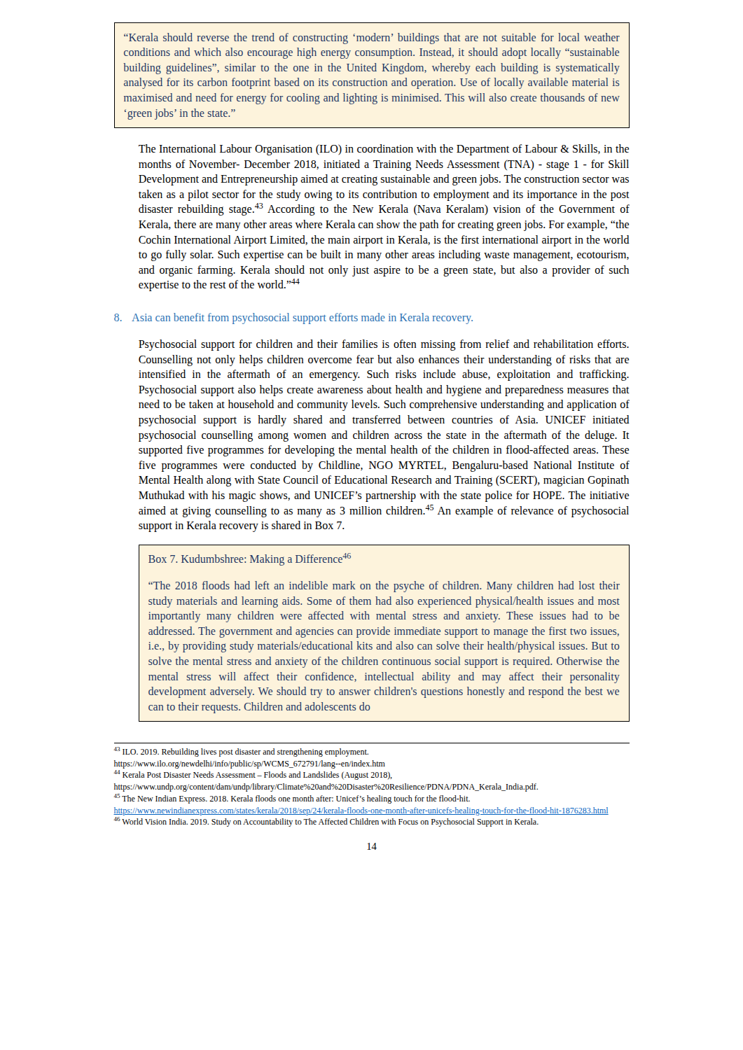“Kerala should reverse the trend of constructing ‘modern’ buildings that are not suitable for local weather conditions and which also encourage high energy consumption. Instead, it should adopt locally “sustainable building guidelines”, similar to the one in the United Kingdom, whereby each building is systematically analysed for its carbon footprint based on its construction and operation. Use of locally available material is maximised and need for energy for cooling and lighting is minimised. This will also create thousands of new ‘green jobs’ in the state.”
The International Labour Organisation (ILO) in coordination with the Department of Labour & Skills, in the months of November- December 2018, initiated a Training Needs Assessment (TNA) - stage 1 - for Skill Development and Entrepreneurship aimed at creating sustainable and green jobs. The construction sector was taken as a pilot sector for the study owing to its contribution to employment and its importance in the post disaster rebuilding stage.43 According to the New Kerala (Nava Keralam) vision of the Government of Kerala, there are many other areas where Kerala can show the path for creating green jobs. For example, “the Cochin International Airport Limited, the main airport in Kerala, is the first international airport in the world to go fully solar. Such expertise can be built in many other areas including waste management, ecotourism, and organic farming. Kerala should not only just aspire to be a green state, but also a provider of such expertise to the rest of the world.”44
8. Asia can benefit from psychosocial support efforts made in Kerala recovery.
Psychosocial support for children and their families is often missing from relief and rehabilitation efforts. Counselling not only helps children overcome fear but also enhances their understanding of risks that are intensified in the aftermath of an emergency. Such risks include abuse, exploitation and trafficking. Psychosocial support also helps create awareness about health and hygiene and preparedness measures that need to be taken at household and community levels. Such comprehensive understanding and application of psychosocial support is hardly shared and transferred between countries of Asia. UNICEF initiated psychosocial counselling among women and children across the state in the aftermath of the deluge. It supported five programmes for developing the mental health of the children in flood-affected areas. These five programmes were conducted by Childline, NGO MYRTEL, Bengaluru-based National Institute of Mental Health along with State Council of Educational Research and Training (SCERT), magician Gopinath Muthukad with his magic shows, and UNICEF’s partnership with the state police for HOPE. The initiative aimed at giving counselling to as many as 3 million children.45 An example of relevance of psychosocial support in Kerala recovery is shared in Box 7.
Box 7. Kudumbshree: Making a Difference46
“The 2018 floods had left an indelible mark on the psyche of children. Many children had lost their study materials and learning aids. Some of them had also experienced physical/health issues and most importantly many children were affected with mental stress and anxiety. These issues had to be addressed. The government and agencies can provide immediate support to manage the first two issues, i.e., by providing study materials/educational kits and also can solve their health/physical issues. But to solve the mental stress and anxiety of the children continuous social support is required. Otherwise the mental stress will affect their confidence, intellectual ability and may affect their personality development adversely. We should try to answer children's questions honestly and respond the best we can to their requests. Children and adolescents do
43 ILO. 2019. Rebuilding lives post disaster and strengthening employment.
https://www.ilo.org/newdelhi/info/public/sp/WCMS_672791/lang--en/index.htm
44 Kerala Post Disaster Needs Assessment – Floods and Landslides (August 2018),
https://www.undp.org/content/dam/undp/library/Climate%20and%20Disaster%20Resilience/PDNA/PDNA_Kerala_India.pdf.
45 The New Indian Express. 2018. Kerala floods one month after: Unicef’s healing touch for the flood-hit.
https://www.newindianexpress.com/states/kerala/2018/sep/24/kerala-floods-one-month-after-unicefs-healing-touch-for-the-flood-hit-1876283.html
46 World Vision India. 2019. Study on Accountability to The Affected Children with Focus on Psychosocial Support in Kerala.
14